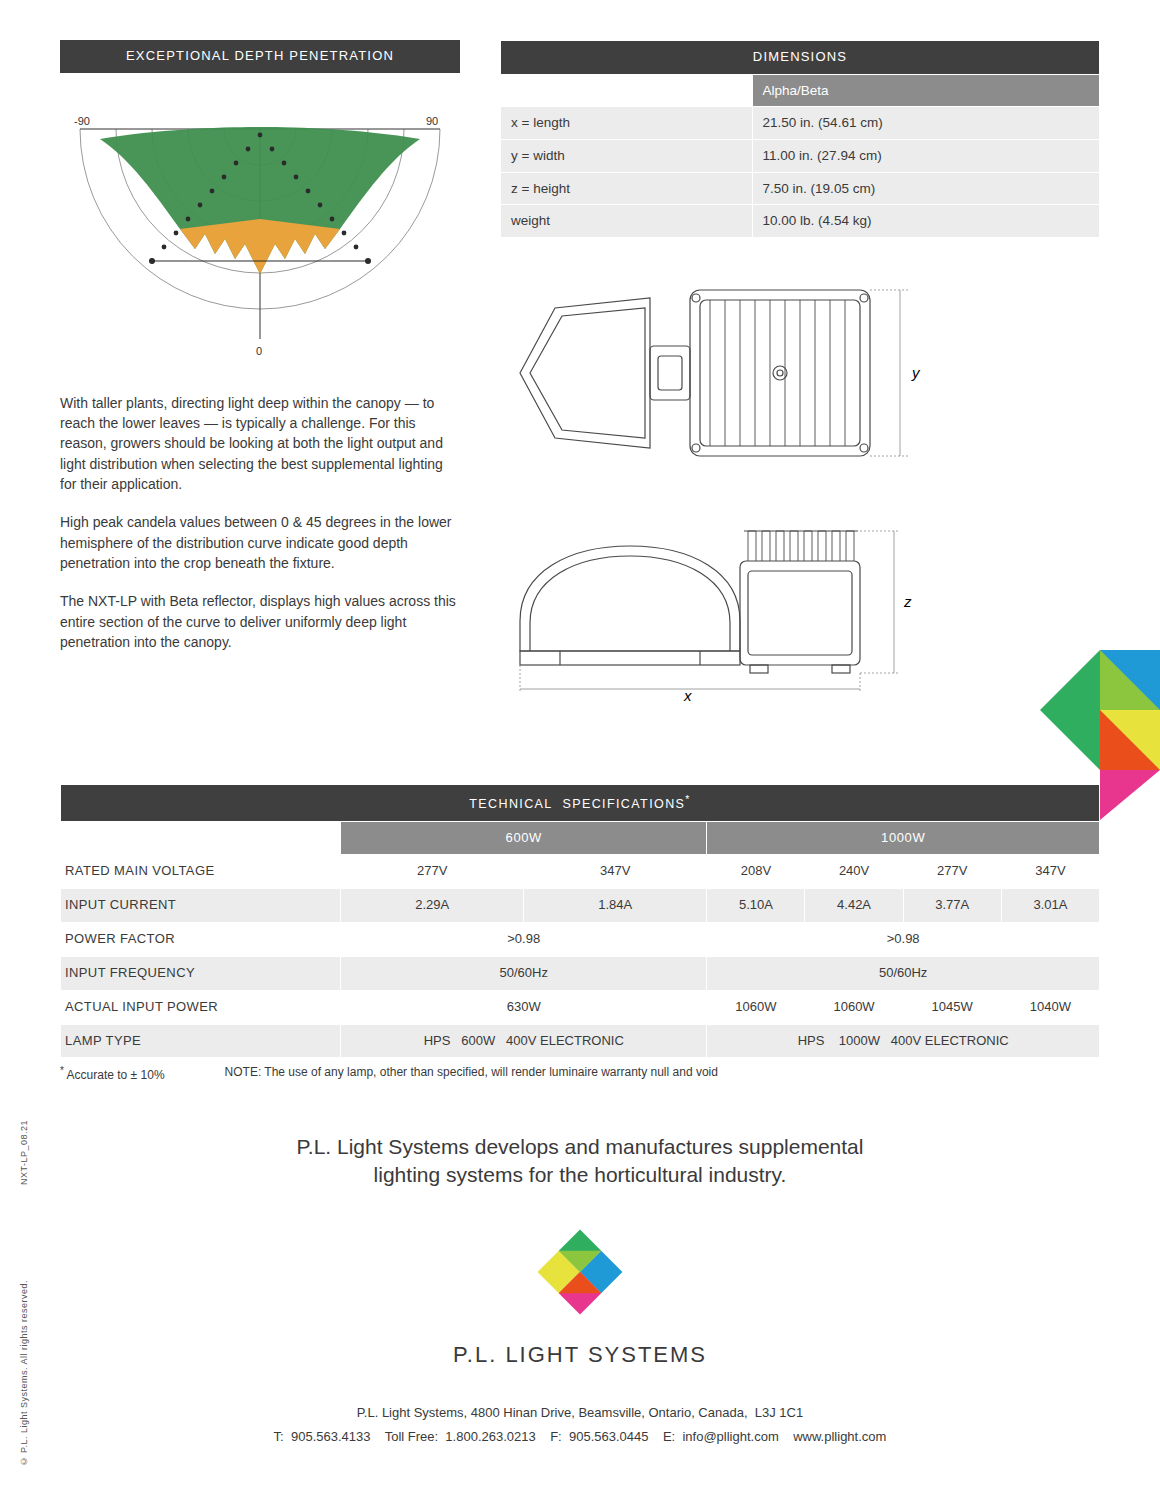NXT-LP_08.21
© P.L. Light Systems. All rights reserved.
Exceptional Depth Penetration
-90 90 0
With taller plants, directing light deep within the canopy — to reach the lower leaves — is typically a challenge. For this reason, growers should be looking at both the light output and light distribution when selecting the best supplemental lighting for their application.
High peak candela values between 0 & 45 degrees in the lower hemisphere of the distribution curve indicate good depth penetration into the crop beneath the fixture.
The NXT-LP with Beta reflector, displays high values across this entire section of the curve to deliver uniformly deep light penetration into the canopy.
| Dimensions |
| --- |
| | Alpha/Beta |
| x = length | 21.50 in. (54.61 cm) |
| y = width | 11.00 in. (27.94 cm) |
| z = height | 7.50 in. (19.05 cm) |
| weight | 10.00 lb. (4.54 kg) |
y
z x
| Technical Specifications * |
| --- |
| | 600W | 1000W |
| Rated Main Voltage | 277V | 347V | 208V | 240V | 277V | 347V |
| Input Current | 2.29A | 1.84A | 5.10A | 4.42A | 3.77A | 3.01A |
| Power Factor | >0.98 | >0.98 |
| Input Frequency | 50/60Hz | 50/60Hz |
| Actual Input Power | 630W | 1060W | 1060W | 1045W | 1040W |
| Lamp Type | HPS 600W 400V ELECTRONIC | HPS 1000W 400V ELECTRONIC |
* Accurate to ± 10% NOTE: The use of any lamp, other than specified, will render luminaire warranty null and void
P.L. Light Systems develops and manufactures supplemental
lighting systems for the horticultural industry.
P.L. LIGHT SYSTEMS
P.L. Light Systems, 4800 Hinan Drive, Beamsville, Ontario, Canada, L3J 1C1
T: 905.563.4133 Toll Free: 1.800.263.0213 F: 905.563.0445 E: info@pllight.com www.pllight.com